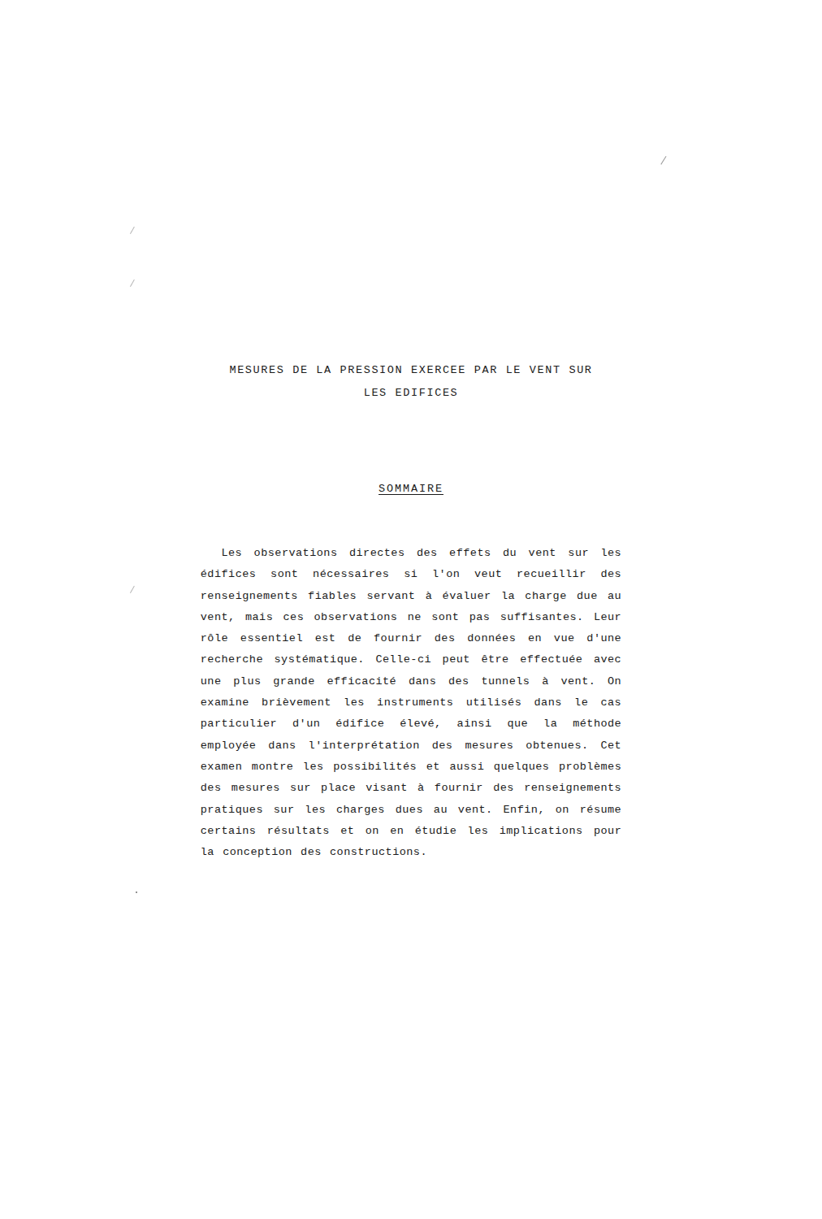Mesures de la pression exercee par le vent sur
les edifices
Sommaire
Les observations directes des effets du vent sur les édifices sont nécessaires si l'on veut recueillir des renseignements fiables servant à évaluer la charge due au vent, mais ces observations ne sont pas suffisantes. Leur rôle essentiel est de fournir des données en vue d'une recherche systématique. Celle-ci peut être effectuée avec une plus grande efficacité dans des tunnels à vent. On examine brièvement les instruments utilisés dans le cas particulier d'un édifice élevé, ainsi que la méthode employée dans l'interprétation des mesures obtenues. Cet examen montre les possibilités et aussi quelques problèmes des mesures sur place visant à fournir des renseignements pratiques sur les charges dues au vent. Enfin, on résume certains résultats et on en étudie les implications pour la conception des constructions.